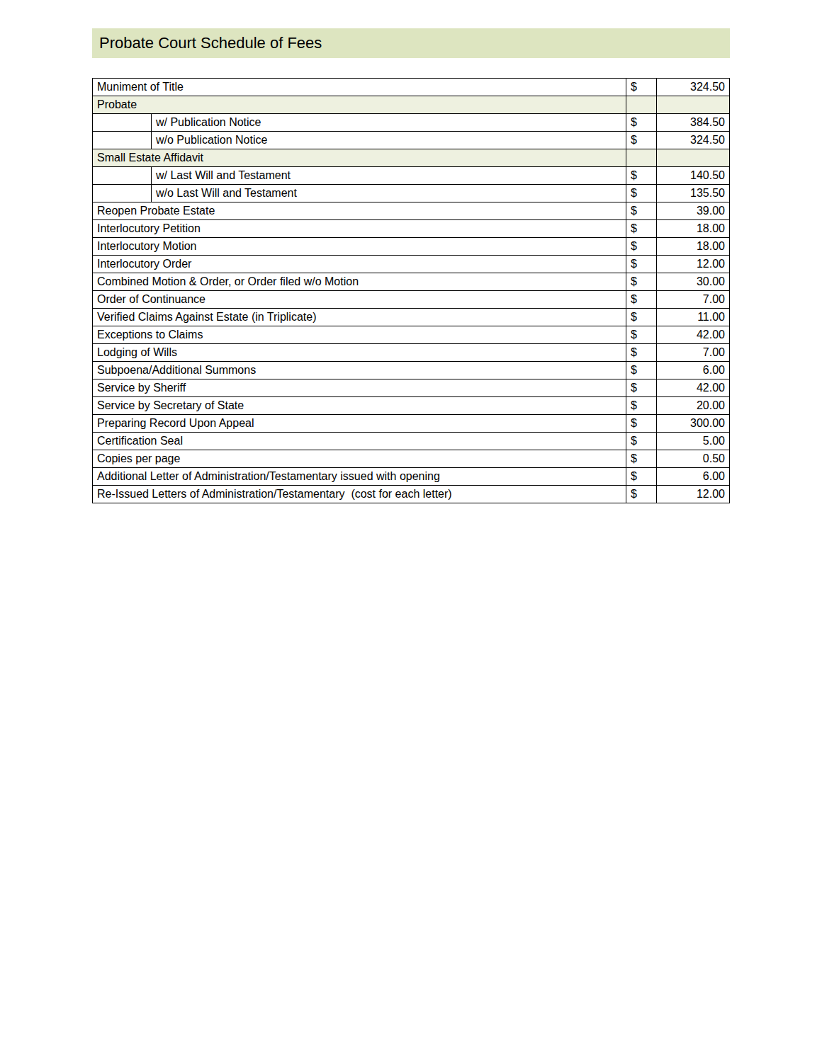Probate Court Schedule of Fees
| Muniment of Title | $ | 324.50 |
| Probate | | |
| | w/ Publication Notice | $ | 384.50 |
| | w/o Publication Notice | $ | 324.50 |
| Small Estate Affidavit | | |
| | w/ Last Will and Testament | $ | 140.50 |
| | w/o Last Will and Testament | $ | 135.50 |
| Reopen Probate Estate | $ | 39.00 |
| Interlocutory Petition | $ | 18.00 |
| Interlocutory Motion | $ | 18.00 |
| Interlocutory Order | $ | 12.00 |
| Combined Motion & Order, or Order filed w/o Motion | $ | 30.00 |
| Order of Continuance | $ | 7.00 |
| Verified Claims Against Estate (in Triplicate) | $ | 11.00 |
| Exceptions to Claims | $ | 42.00 |
| Lodging of Wills | $ | 7.00 |
| Subpoena/Additional Summons | $ | 6.00 |
| Service by Sheriff | $ | 42.00 |
| Service by Secretary of State | $ | 20.00 |
| Preparing Record Upon Appeal | $ | 300.00 |
| Certification Seal | $ | 5.00 |
| Copies per page | $ | 0.50 |
| Additional Letter of Administration/Testamentary issued with opening | $ | 6.00 |
| Re-Issued Letters of Administration/Testamentary (cost for each letter) | $ | 12.00 |